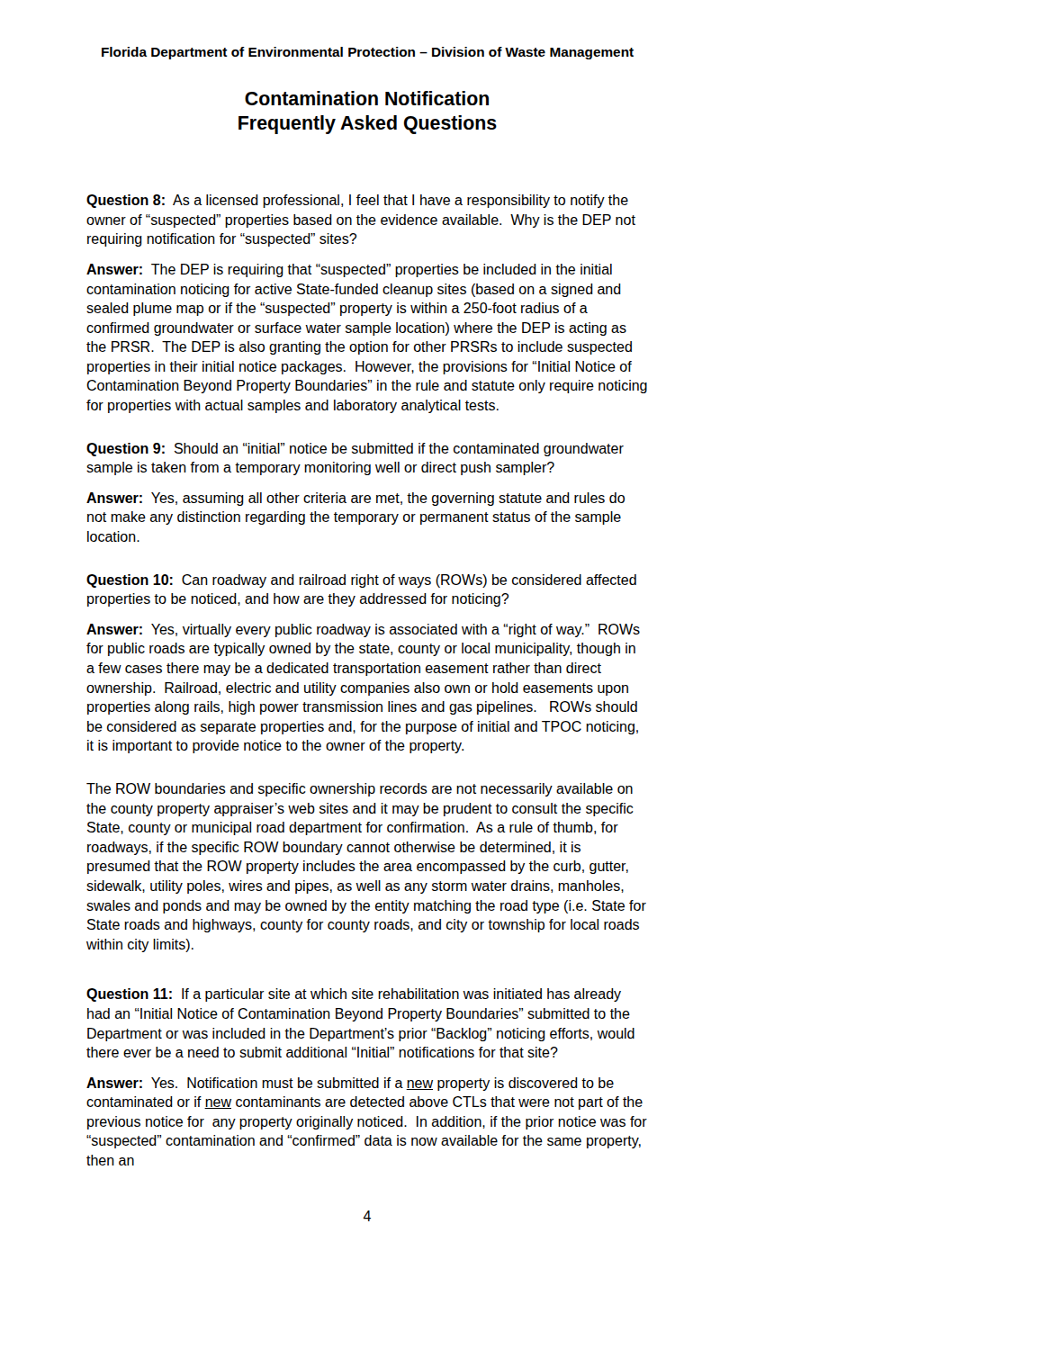Florida Department of Environmental Protection – Division of Waste Management
Contamination NotificationFrequently Asked Questions
Question 8: As a licensed professional, I feel that I have a responsibility to notify the owner of “suspected” properties based on the evidence available. Why is the DEP not requiring notification for “suspected” sites?
Answer: The DEP is requiring that “suspected” properties be included in the initial contamination noticing for active State-funded cleanup sites (based on a signed and sealed plume map or if the “suspected” property is within a 250-foot radius of a confirmed groundwater or surface water sample location) where the DEP is acting as the PRSR. The DEP is also granting the option for other PRSRs to include suspected properties in their initial notice packages. However, the provisions for “Initial Notice of Contamination Beyond Property Boundaries” in the rule and statute only require noticing for properties with actual samples and laboratory analytical tests.
Question 9: Should an “initial” notice be submitted if the contaminated groundwater sample is taken from a temporary monitoring well or direct push sampler?
Answer: Yes, assuming all other criteria are met, the governing statute and rules do not make any distinction regarding the temporary or permanent status of the sample location.
Question 10: Can roadway and railroad right of ways (ROWs) be considered affected properties to be noticed, and how are they addressed for noticing?
Answer: Yes, virtually every public roadway is associated with a “right of way.” ROWs for public roads are typically owned by the state, county or local municipality, though in a few cases there may be a dedicated transportation easement rather than direct ownership. Railroad, electric and utility companies also own or hold easements upon properties along rails, high power transmission lines and gas pipelines. ROWs should be considered as separate properties and, for the purpose of initial and TPOC noticing, it is important to provide notice to the owner of the property.
The ROW boundaries and specific ownership records are not necessarily available on the county property appraiser’s web sites and it may be prudent to consult the specific State, county or municipal road department for confirmation. As a rule of thumb, for roadways, if the specific ROW boundary cannot otherwise be determined, it is presumed that the ROW property includes the area encompassed by the curb, gutter, sidewalk, utility poles, wires and pipes, as well as any storm water drains, manholes, swales and ponds and may be owned by the entity matching the road type (i.e. State for State roads and highways, county for county roads, and city or township for local roads within city limits).
Question 11: If a particular site at which site rehabilitation was initiated has already had an “Initial Notice of Contamination Beyond Property Boundaries” submitted to the Department or was included in the Department’s prior “Backlog” noticing efforts, would there ever be a need to submit additional “Initial” notifications for that site?
Answer: Yes. Notification must be submitted if a new property is discovered to be contaminated or if new contaminants are detected above CTLs that were not part of the previous notice for any property originally noticed. In addition, if the prior notice was for “suspected” contamination and “confirmed” data is now available for the same property, then an
4